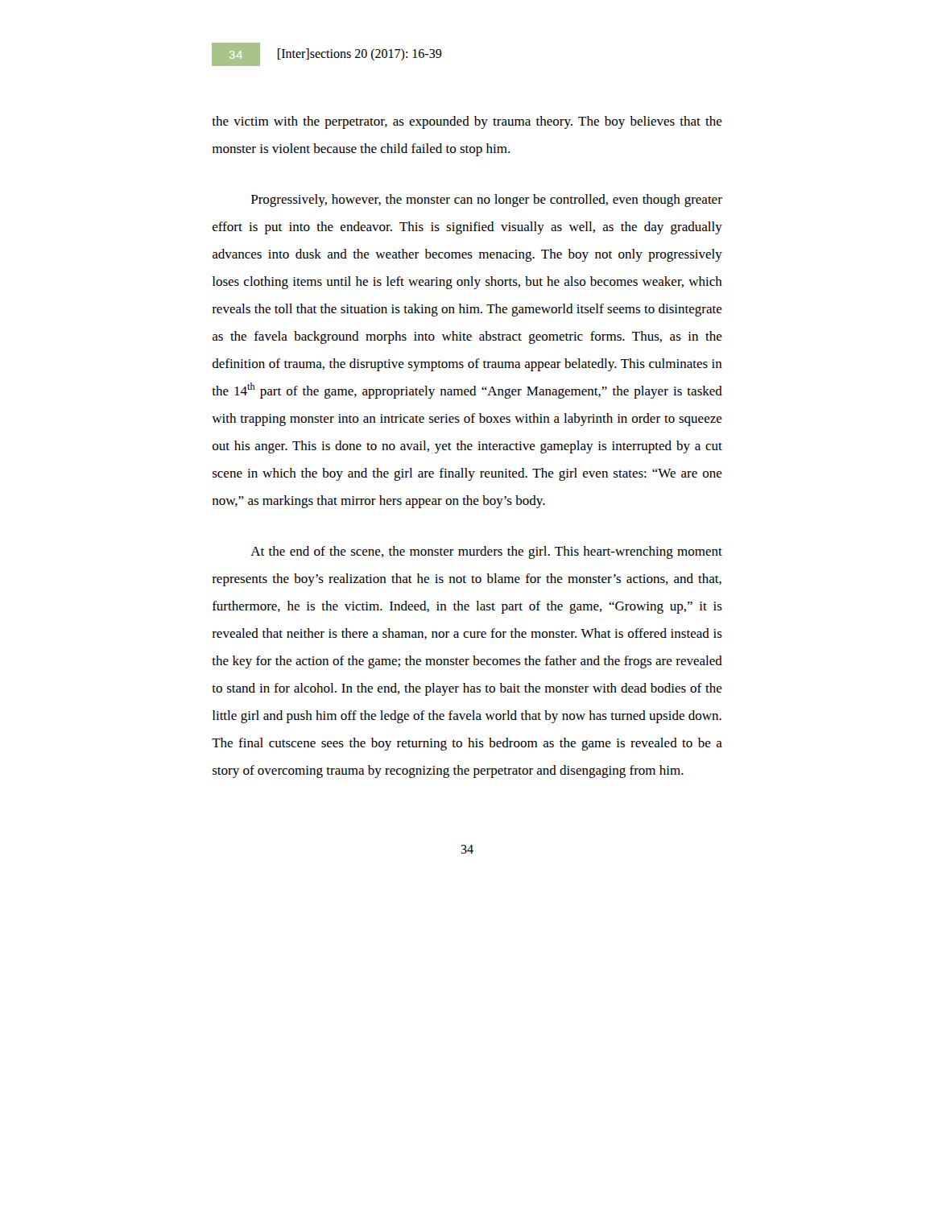34
[Inter]sections 20 (2017): 16-39
the victim with the perpetrator, as expounded by trauma theory. The boy believes that the monster is violent because the child failed to stop him.
Progressively, however, the monster can no longer be controlled, even though greater effort is put into the endeavor. This is signified visually as well, as the day gradually advances into dusk and the weather becomes menacing. The boy not only progressively loses clothing items until he is left wearing only shorts, but he also becomes weaker, which reveals the toll that the situation is taking on him. The gameworld itself seems to disintegrate as the favela background morphs into white abstract geometric forms. Thus, as in the definition of trauma, the disruptive symptoms of trauma appear belatedly. This culminates in the 14th part of the game, appropriately named “Anger Management,” the player is tasked with trapping monster into an intricate series of boxes within a labyrinth in order to squeeze out his anger. This is done to no avail, yet the interactive gameplay is interrupted by a cut scene in which the boy and the girl are finally reunited. The girl even states: “We are one now,” as markings that mirror hers appear on the boy’s body.
At the end of the scene, the monster murders the girl. This heart-wrenching moment represents the boy’s realization that he is not to blame for the monster’s actions, and that, furthermore, he is the victim. Indeed, in the last part of the game, “Growing up,” it is revealed that neither is there a shaman, nor a cure for the monster. What is offered instead is the key for the action of the game; the monster becomes the father and the frogs are revealed to stand in for alcohol. In the end, the player has to bait the monster with dead bodies of the little girl and push him off the ledge of the favela world that by now has turned upside down. The final cutscene sees the boy returning to his bedroom as the game is revealed to be a story of overcoming trauma by recognizing the perpetrator and disengaging from him.
34